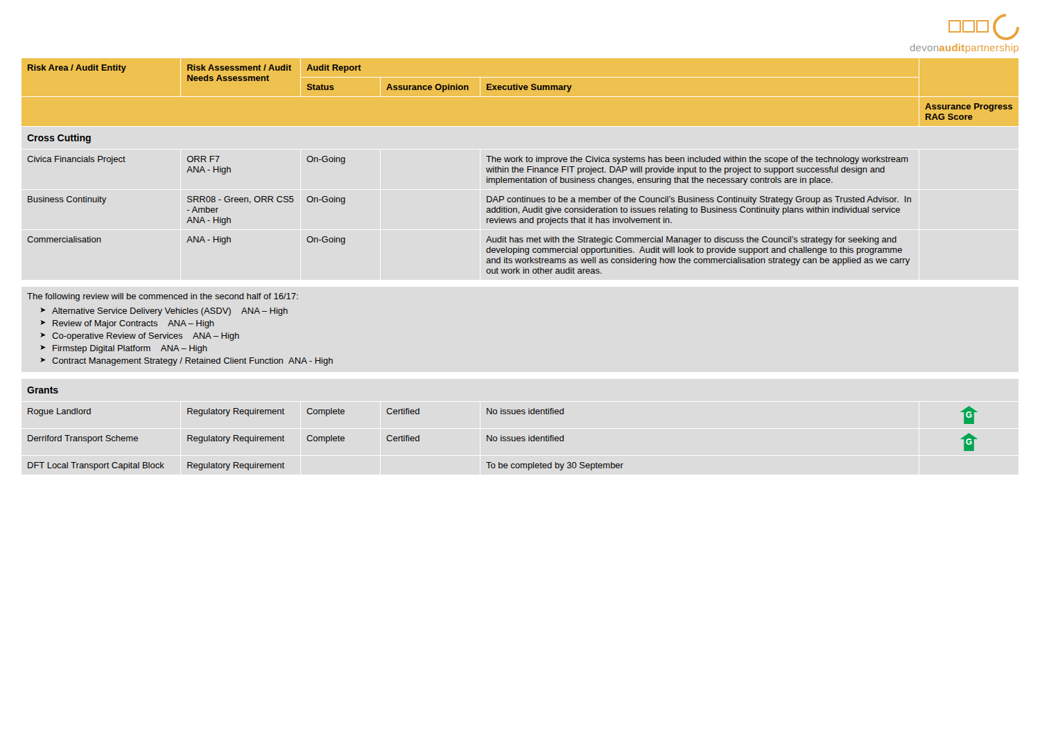devon audit partnership
| Risk Area / Audit Entity | Risk Assessment / Audit Needs Assessment | Audit Report | |
| --- | --- | --- | --- |
| Status | Assurance Opinion | Executive Summary |
| | Assurance Progress RAG Score |
| Cross Cutting |
| Civica Financials Project | ORR F7 ANA - High | On-Going | | The work to improve the Civica systems has been included within the scope of the technology workstream within the Finance FIT project. DAP will provide input to the project to support successful design and implementation of business changes, ensuring that the necessary controls are in place. | |
| Business Continuity | SRR08 - Green, ORR CS5 - Amber ANA - High | On-Going | | DAP continues to be a member of the Council’s Business Continuity Strategy Group as Trusted Advisor. In addition, Audit give consideration to issues relating to Business Continuity plans within individual service reviews and projects that it has involvement in. | |
| Commercialisation | ANA - High | On-Going | | Audit has met with the Strategic Commercial Manager to discuss the Council’s strategy for seeking and developing commercial opportunities. Audit will look to provide support and challenge to this programme and its workstreams as well as considering how the commercialisation strategy can be applied as we carry out work in other audit areas. | |
| The following review will be commenced in the second half of 16/17: Alternative Service Delivery Vehicles (ASDV) ANA – High Review of Major Contracts ANA – High Co-operative Review of Services ANA – High Firmstep Digital Platform ANA – High Contract Management Strategy / Retained Client Function ANA - High |
| Grants |
| Rogue Landlord | Regulatory Requirement | Complete | Certified | No issues identified | G |
| Derriford Transport Scheme | Regulatory Requirement | Complete | Certified | No issues identified | G |
| DFT Local Transport Capital Block | Regulatory Requirement | | | To be completed by 30 September | |